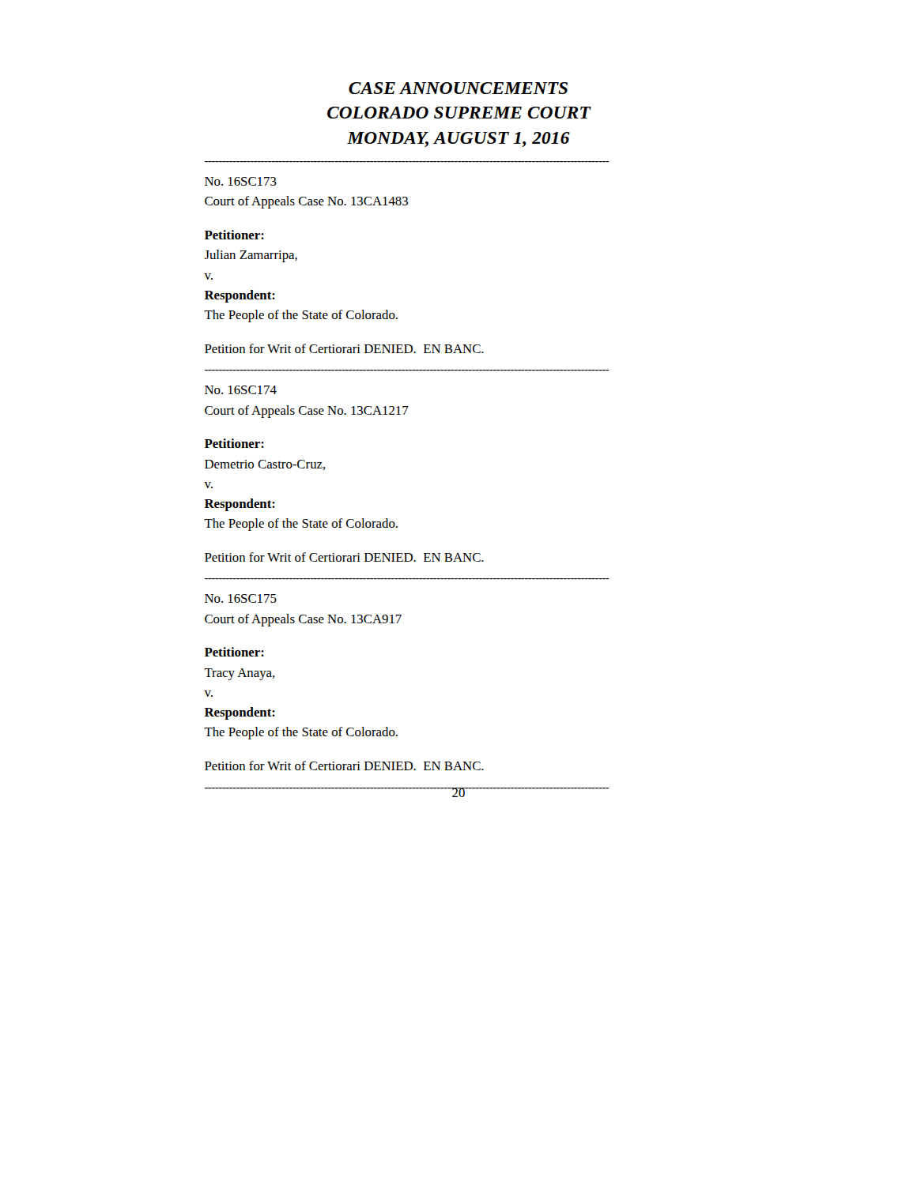CASE ANNOUNCEMENTS
COLORADO SUPREME COURT
MONDAY, AUGUST 1, 2016
-------------------------------------------------------------------------------------------------------------------
No. 16SC173
Court of Appeals Case No. 13CA1483
Petitioner:
Julian Zamarripa,
v.
Respondent:
The People of the State of Colorado.
Petition for Writ of Certiorari DENIED. EN BANC.
-------------------------------------------------------------------------------------------------------------------
No. 16SC174
Court of Appeals Case No. 13CA1217
Petitioner:
Demetrio Castro-Cruz,
v.
Respondent:
The People of the State of Colorado.
Petition for Writ of Certiorari DENIED. EN BANC.
-------------------------------------------------------------------------------------------------------------------
No. 16SC175
Court of Appeals Case No. 13CA917
Petitioner:
Tracy Anaya,
v.
Respondent:
The People of the State of Colorado.
Petition for Writ of Certiorari DENIED. EN BANC.
-------------------------------------------------------------------------------------------------------------------
20